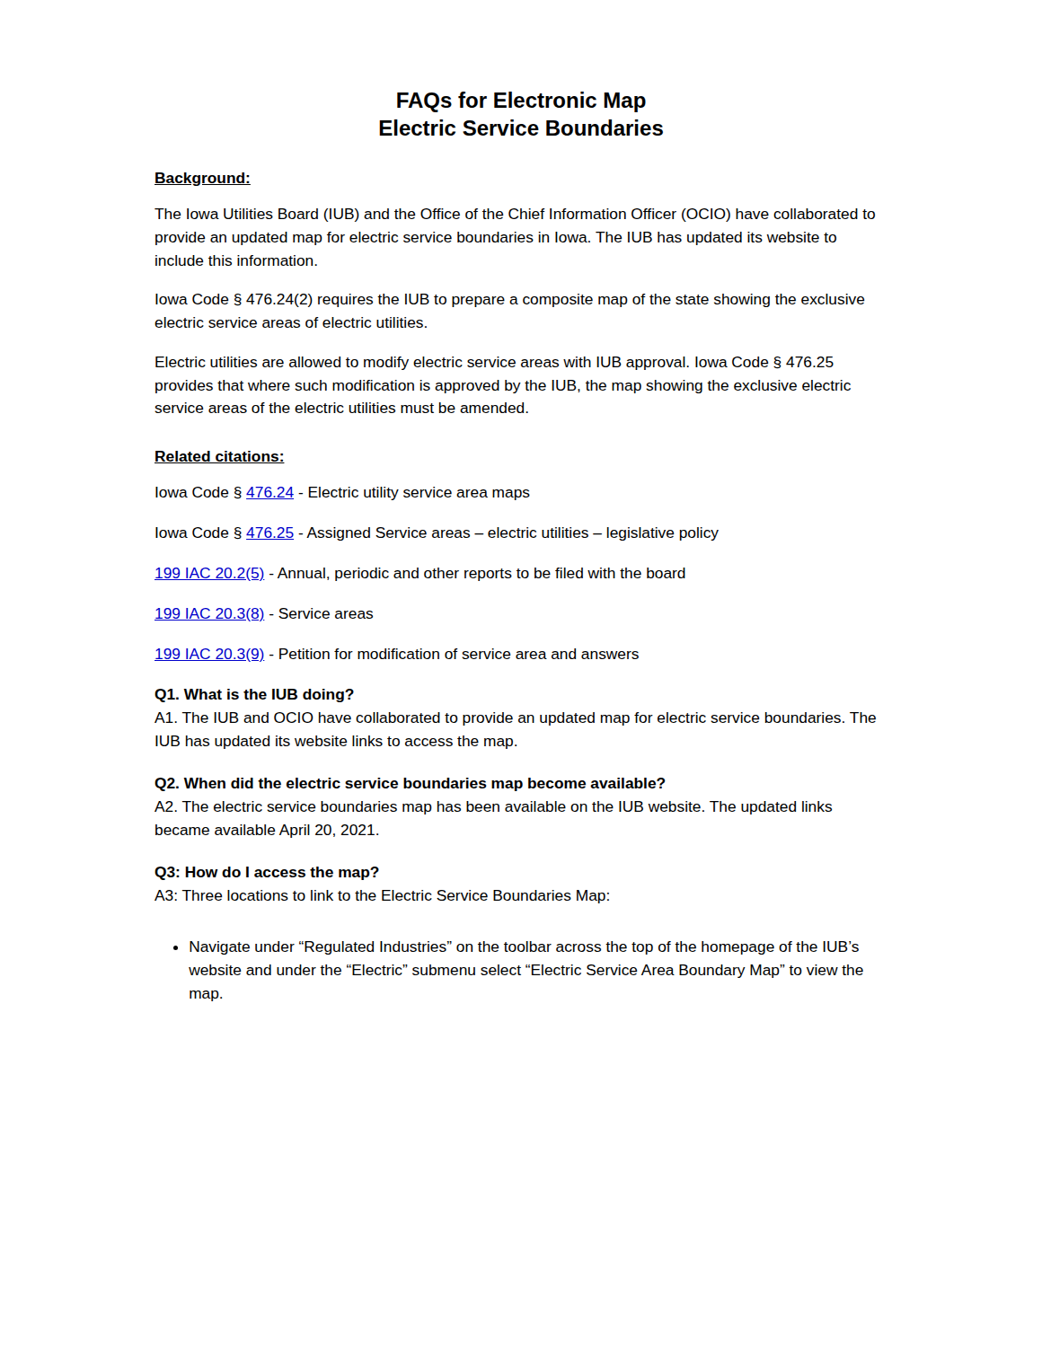FAQs for Electronic Map
Electric Service Boundaries
Background:
The Iowa Utilities Board (IUB) and the Office of the Chief Information Officer (OCIO) have collaborated to provide an updated map for electric service boundaries in Iowa. The IUB has updated its website to include this information.
Iowa Code § 476.24(2) requires the IUB to prepare a composite map of the state showing the exclusive electric service areas of electric utilities.
Electric utilities are allowed to modify electric service areas with IUB approval. Iowa Code § 476.25 provides that where such modification is approved by the IUB, the map showing the exclusive electric service areas of the electric utilities must be amended.
Related citations:
Iowa Code § 476.24 - Electric utility service area maps
Iowa Code § 476.25 - Assigned Service areas – electric utilities – legislative policy
199 IAC 20.2(5) - Annual, periodic and other reports to be filed with the board
199 IAC 20.3(8) - Service areas
199 IAC 20.3(9) - Petition for modification of service area and answers
Q1. What is the IUB doing?
A1. The IUB and OCIO have collaborated to provide an updated map for electric service boundaries. The IUB has updated its website links to access the map.
Q2. When did the electric service boundaries map become available?
A2. The electric service boundaries map has been available on the IUB website. The updated links became available April 20, 2021.
Q3: How do I access the map?
A3: Three locations to link to the Electric Service Boundaries Map:
Navigate under “Regulated Industries” on the toolbar across the top of the homepage of the IUB’s website and under the “Electric” submenu select “Electric Service Area Boundary Map” to view the map.